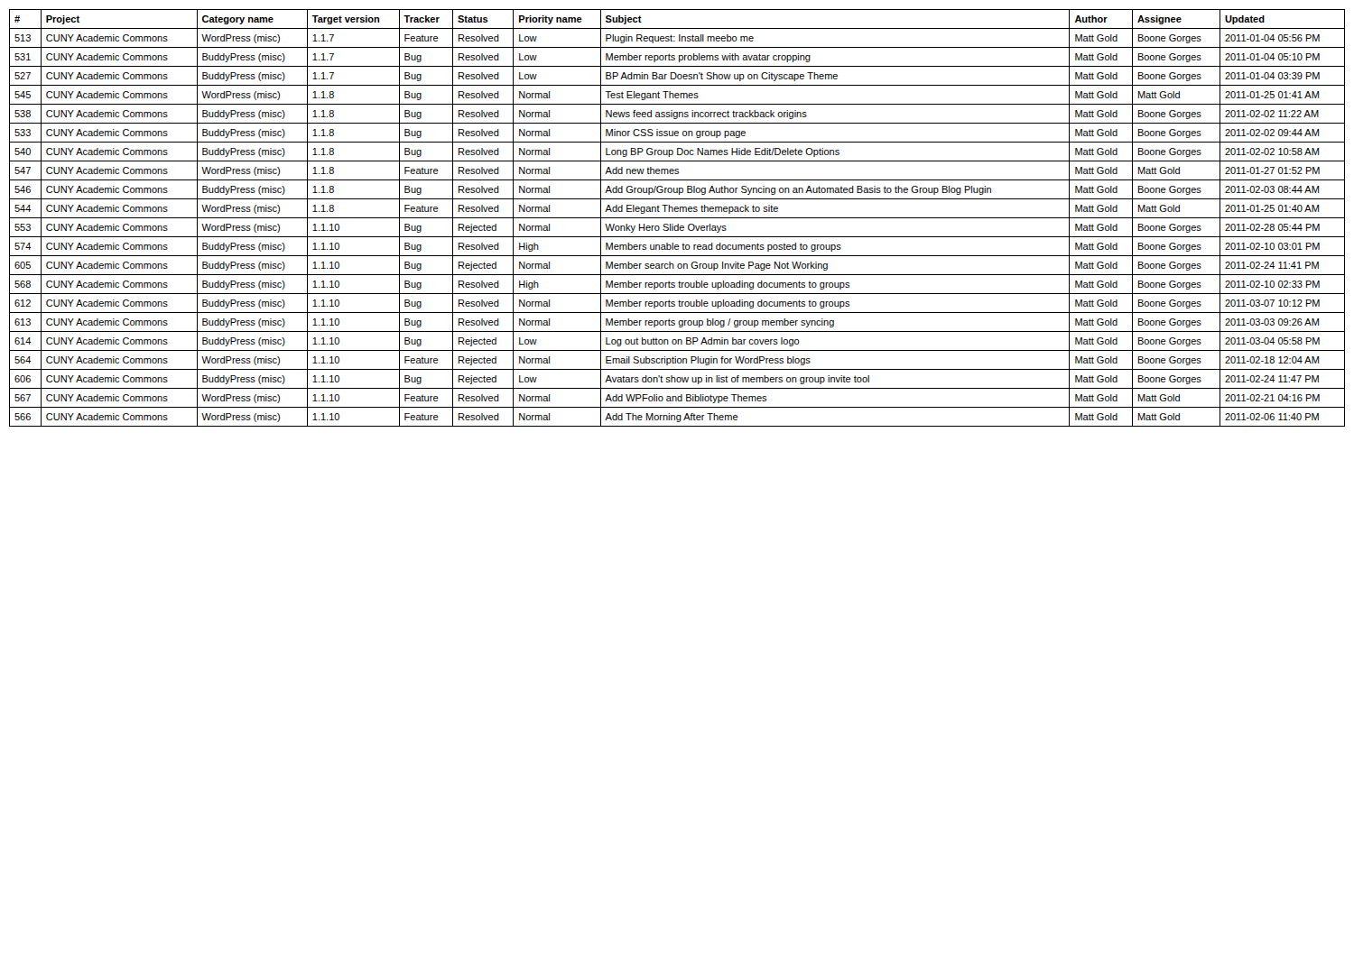| # | Project | Category name | Target version | Tracker | Status | Priority name | Subject | Author | Assignee | Updated |
| --- | --- | --- | --- | --- | --- | --- | --- | --- | --- | --- |
| 513 | CUNY Academic Commons | WordPress (misc) | 1.1.7 | Feature | Resolved | Low | Plugin Request: Install meebo me | Matt Gold | Boone Gorges | 2011-01-04 05:56 PM |
| 531 | CUNY Academic Commons | BuddyPress (misc) | 1.1.7 | Bug | Resolved | Low | Member reports problems with avatar cropping | Matt Gold | Boone Gorges | 2011-01-04 05:10 PM |
| 527 | CUNY Academic Commons | BuddyPress (misc) | 1.1.7 | Bug | Resolved | Low | BP Admin Bar Doesn't Show up on Cityscape Theme | Matt Gold | Boone Gorges | 2011-01-04 03:39 PM |
| 545 | CUNY Academic Commons | WordPress (misc) | 1.1.8 | Bug | Resolved | Normal | Test Elegant Themes | Matt Gold | Matt Gold | 2011-01-25 01:41 AM |
| 538 | CUNY Academic Commons | BuddyPress (misc) | 1.1.8 | Bug | Resolved | Normal | News feed assigns incorrect trackback origins | Matt Gold | Boone Gorges | 2011-02-02 11:22 AM |
| 533 | CUNY Academic Commons | BuddyPress (misc) | 1.1.8 | Bug | Resolved | Normal | Minor CSS issue on group page | Matt Gold | Boone Gorges | 2011-02-02 09:44 AM |
| 540 | CUNY Academic Commons | BuddyPress (misc) | 1.1.8 | Bug | Resolved | Normal | Long BP Group Doc Names Hide Edit/Delete Options | Matt Gold | Boone Gorges | 2011-02-02 10:58 AM |
| 547 | CUNY Academic Commons | WordPress (misc) | 1.1.8 | Feature | Resolved | Normal | Add new themes | Matt Gold | Matt Gold | 2011-01-27 01:52 PM |
| 546 | CUNY Academic Commons | BuddyPress (misc) | 1.1.8 | Bug | Resolved | Normal | Add Group/Group Blog Author Syncing on an Automated Basis to the Group Blog Plugin | Matt Gold | Boone Gorges | 2011-02-03 08:44 AM |
| 544 | CUNY Academic Commons | WordPress (misc) | 1.1.8 | Feature | Resolved | Normal | Add Elegant Themes themepack to site | Matt Gold | Matt Gold | 2011-01-25 01:40 AM |
| 553 | CUNY Academic Commons | WordPress (misc) | 1.1.10 | Bug | Rejected | Normal | Wonky Hero Slide Overlays | Matt Gold | Boone Gorges | 2011-02-28 05:44 PM |
| 574 | CUNY Academic Commons | BuddyPress (misc) | 1.1.10 | Bug | Resolved | High | Members unable to read documents posted to groups | Matt Gold | Boone Gorges | 2011-02-10 03:01 PM |
| 605 | CUNY Academic Commons | BuddyPress (misc) | 1.1.10 | Bug | Rejected | Normal | Member search on Group Invite Page Not Working | Matt Gold | Boone Gorges | 2011-02-24 11:41 PM |
| 568 | CUNY Academic Commons | BuddyPress (misc) | 1.1.10 | Bug | Resolved | High | Member reports trouble uploading documents to groups | Matt Gold | Boone Gorges | 2011-02-10 02:33 PM |
| 612 | CUNY Academic Commons | BuddyPress (misc) | 1.1.10 | Bug | Resolved | Normal | Member reports trouble uploading documents to groups | Matt Gold | Boone Gorges | 2011-03-07 10:12 PM |
| 613 | CUNY Academic Commons | BuddyPress (misc) | 1.1.10 | Bug | Resolved | Normal | Member reports group blog / group member syncing | Matt Gold | Boone Gorges | 2011-03-03 09:26 AM |
| 614 | CUNY Academic Commons | BuddyPress (misc) | 1.1.10 | Bug | Rejected | Low | Log out button on BP Admin bar covers logo | Matt Gold | Boone Gorges | 2011-03-04 05:58 PM |
| 564 | CUNY Academic Commons | WordPress (misc) | 1.1.10 | Feature | Rejected | Normal | Email Subscription Plugin for WordPress blogs | Matt Gold | Boone Gorges | 2011-02-18 12:04 AM |
| 606 | CUNY Academic Commons | BuddyPress (misc) | 1.1.10 | Bug | Rejected | Low | Avatars don't show up in list of members on group invite tool | Matt Gold | Boone Gorges | 2011-02-24 11:47 PM |
| 567 | CUNY Academic Commons | WordPress (misc) | 1.1.10 | Feature | Resolved | Normal | Add WPFolio and Bibliotype Themes | Matt Gold | Matt Gold | 2011-02-21 04:16 PM |
| 566 | CUNY Academic Commons | WordPress (misc) | 1.1.10 | Feature | Resolved | Normal | Add The Morning After Theme | Matt Gold | Matt Gold | 2011-02-06 11:40 PM |